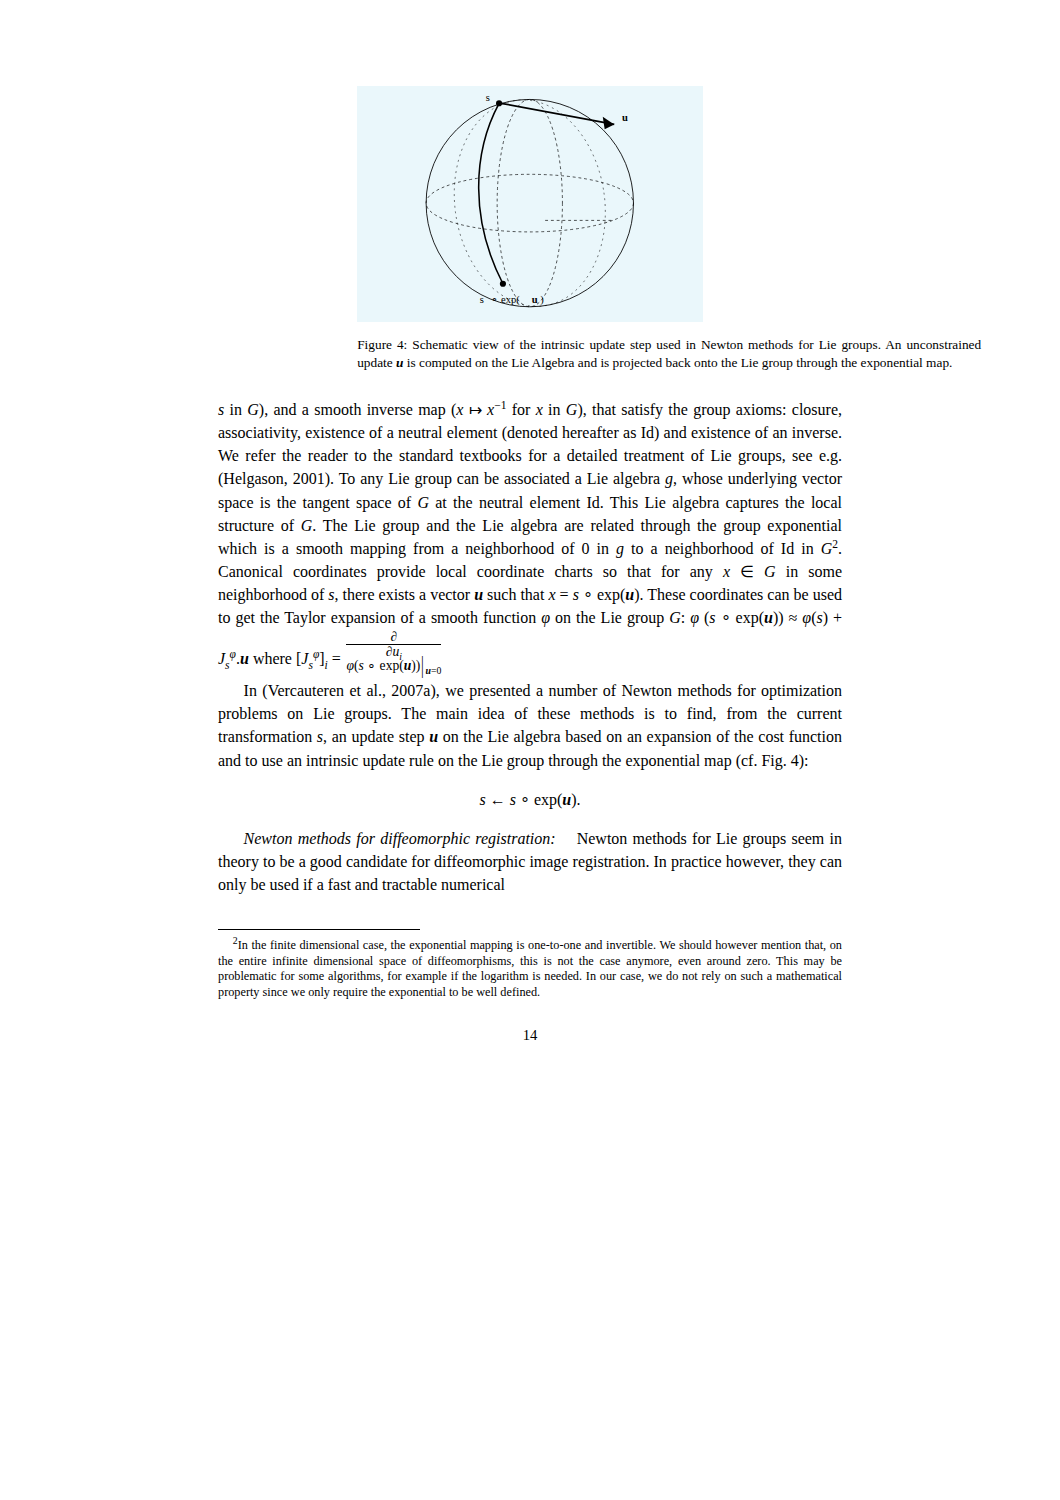s u s ∘ exp( u )
Figure 4: Schematic view of the intrinsic update step used in Newton methods for Lie groups. An unconstrained update u is computed on the Lie Algebra and is projected back onto the Lie group through the exponential map.
s in G), and a smooth inverse map (x ↦ x−1 for x in G), that satisfy the group axioms: closure, associativity, existence of a neutral element (denoted hereafter as Id) and existence of an inverse. We refer the reader to the standard textbooks for a detailed treatment of Lie groups, see e.g. (Helgason, 2001). To any Lie group can be associated a Lie algebra g, whose underlying vector space is the tangent space of G at the neutral element Id. This Lie algebra captures the local structure of G. The Lie group and the Lie algebra are related through the group exponential which is a smooth mapping from a neighborhood of 0 in g to a neighborhood of Id in G2. Canonical coordinates provide local coordinate charts so that for any x ∈ G in some neighborhood of s, there exists a vector u such that x = s ∘ exp(u). These coordinates can be used to get the Taylor expansion of a smooth function φ on the Lie group G: φ (s ∘ exp(u)) ≈ φ(s) + Jsφ.u where [Jsφ]i = ∂∂ui φ(s ∘ exp(u))|u=0
In (Vercauteren et al., 2007a), we presented a number of Newton methods for optimization problems on Lie groups. The main idea of these methods is to find, from the current transformation s, an update step u on the Lie algebra based on an expansion of the cost function and to use an intrinsic update rule on the Lie group through the exponential map (cf. Fig. 4):
s ← s ∘ exp(u).
Newton methods for diffeomorphic registration: Newton methods for Lie groups seem in theory to be a good candidate for diffeomorphic image registration. In practice however, they can only be used if a fast and tractable numerical
2In the finite dimensional case, the exponential mapping is one-to-one and invertible. We should however mention that, on the entire infinite dimensional space of diffeomorphisms, this is not the case anymore, even around zero. This may be problematic for some algorithms, for example if the logarithm is needed. In our case, we do not rely on such a mathematical property since we only require the exponential to be well defined.
14